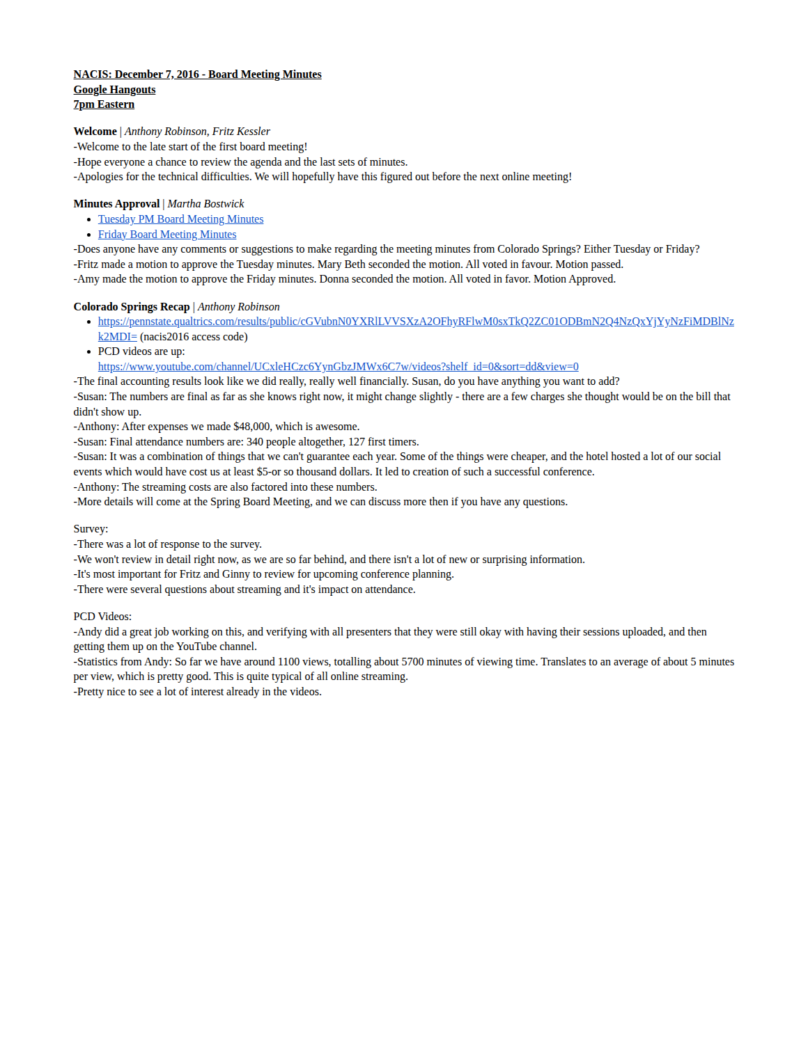NACIS: December 7, 2016 - Board Meeting Minutes
Google Hangouts
7pm Eastern
Welcome | Anthony Robinson, Fritz Kessler
-Welcome to the late start of the first board meeting!
-Hope everyone a chance to review the agenda and the last sets of minutes.
-Apologies for the technical difficulties. We will hopefully have this figured out before the next online meeting!
Minutes Approval | Martha Bostwick
Tuesday PM Board Meeting Minutes
Friday Board Meeting Minutes
-Does anyone have any comments or suggestions to make regarding the meeting minutes from Colorado Springs? Either Tuesday or Friday?
-Fritz made a motion to approve the Tuesday minutes. Mary Beth seconded the motion. All voted in favour. Motion passed.
-Amy made the motion to approve the Friday minutes. Donna seconded the motion. All voted in favor. Motion Approved.
Colorado Springs Recap | Anthony Robinson
https://pennstate.qualtrics.com/results/public/cGVubnN0YXRlLVVSXzA2OFhyRFlwM0sxTkQ2ZC01ODBmN2Q4NzQxYjYyNzFiMDBlNzk2MDI= (nacis2016 access code)
PCD videos are up:
https://www.youtube.com/channel/UCxleHCzc6YynGbzJMWx6C7w/videos?shelf_id=0&sort=dd&view=0
-The final accounting results look like we did really, really well financially. Susan, do you have anything you want to add?
-Susan: The numbers are final as far as she knows right now, it might change slightly - there are a few charges she thought would be on the bill that didn't show up.
-Anthony: After expenses we made $48,000, which is awesome.
-Susan: Final attendance numbers are: 340 people altogether, 127 first timers.
-Susan: It was a combination of things that we can't guarantee each year. Some of the things were cheaper, and the hotel hosted a lot of our social events which would have cost us at least $5-or so thousand dollars. It led to creation of such a successful conference.
-Anthony: The streaming costs are also factored into these numbers.
-More details will come at the Spring Board Meeting, and we can discuss more then if you have any questions.
Survey:
-There was a lot of response to the survey.
-We won't review in detail right now, as we are so far behind, and there isn't a lot of new or surprising information.
-It's most important for Fritz and Ginny to review for upcoming conference planning.
-There were several questions about streaming and it's impact on attendance.
PCD Videos:
-Andy did a great job working on this, and verifying with all presenters that they were still okay with having their sessions uploaded, and then getting them up on the YouTube channel.
-Statistics from Andy: So far we have around 1100 views, totalling about 5700 minutes of viewing time. Translates to an average of about 5 minutes per view, which is pretty good. This is quite typical of all online streaming.
-Pretty nice to see a lot of interest already in the videos.